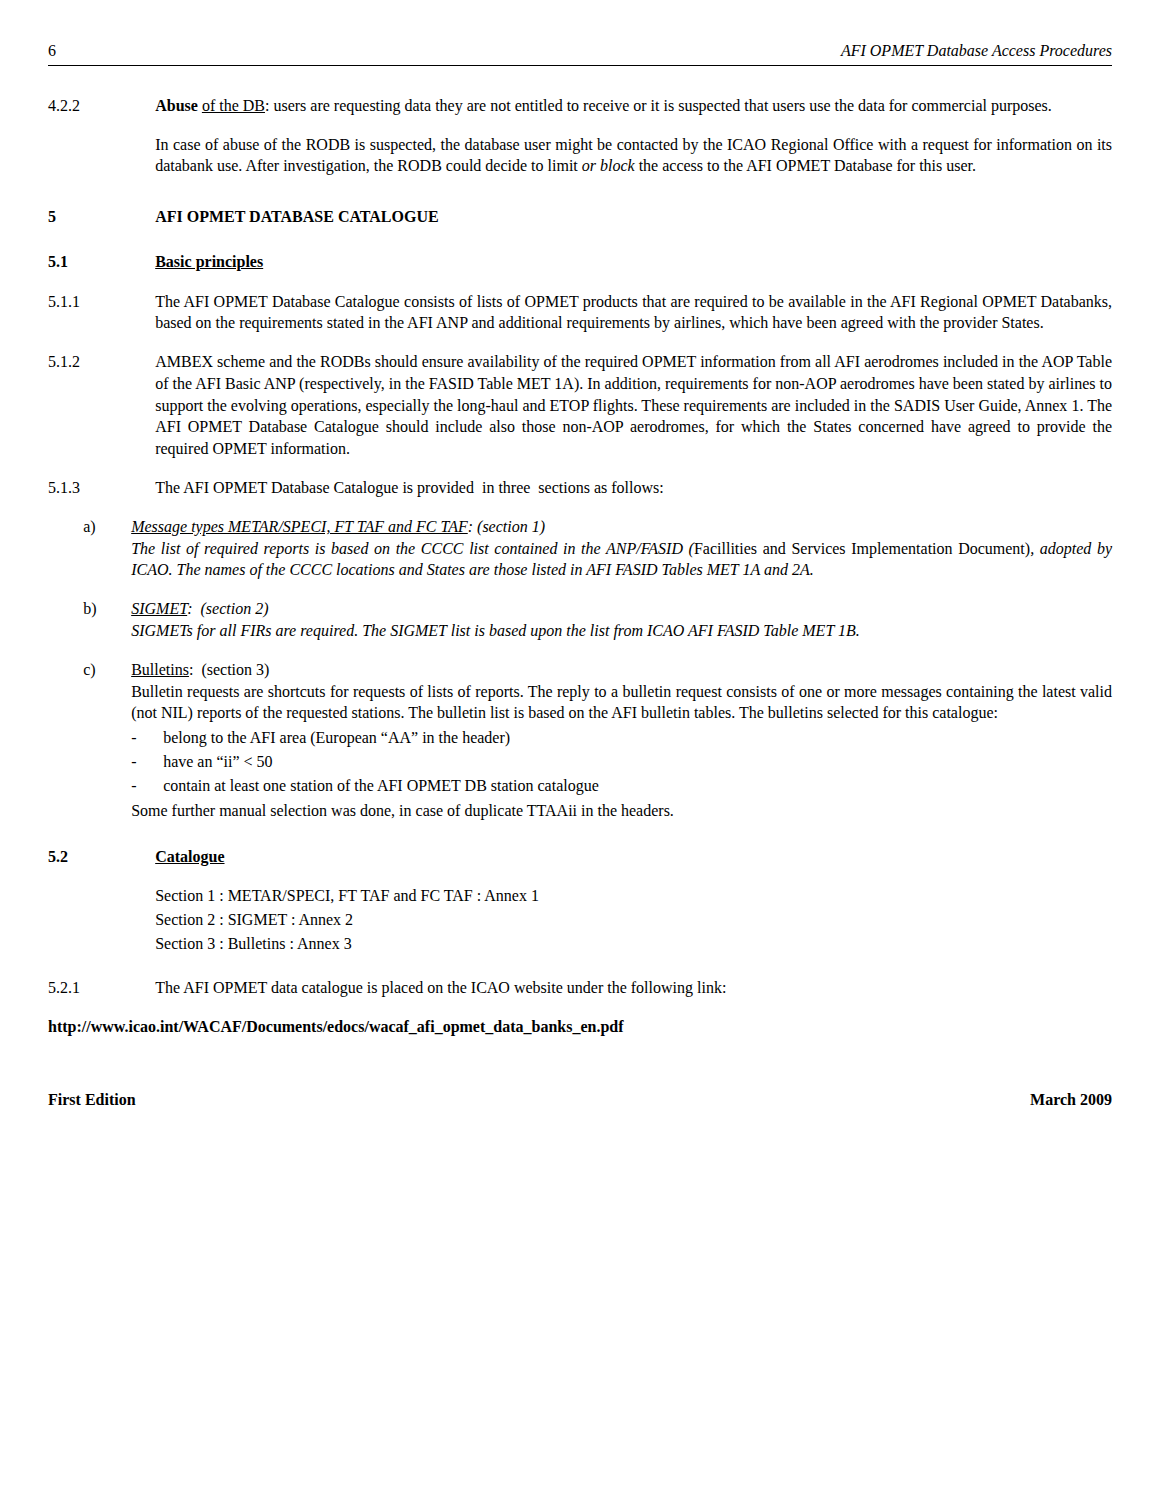6 AFI OPMET Database Access Procedures
4.2.2
Abuse of the DB: users are requesting data they are not entitled to receive or it is suspected that users use the data for commercial purposes.
In case of abuse of the RODB is suspected, the database user might be contacted by the ICAO Regional Office with a request for information on its databank use. After investigation, the RODB could decide to limit or block the access to the AFI OPMET Database for this user.
5 AFI OPMET DATABASE CATALOGUE
5.1 Basic principles
5.1.1
The AFI OPMET Database Catalogue consists of lists of OPMET products that are required to be available in the AFI Regional OPMET Databanks, based on the requirements stated in the AFI ANP and additional requirements by airlines, which have been agreed with the provider States.
5.1.2
AMBEX scheme and the RODBs should ensure availability of the required OPMET information from all AFI aerodromes included in the AOP Table of the AFI Basic ANP (respectively, in the FASID Table MET 1A). In addition, requirements for non-AOP aerodromes have been stated by airlines to support the evolving operations, especially the long-haul and ETOP flights. These requirements are included in the SADIS User Guide, Annex 1. The AFI OPMET Database Catalogue should include also those non-AOP aerodromes, for which the States concerned have agreed to provide the required OPMET information.
5.1.3
The AFI OPMET Database Catalogue is provided in three sections as follows:
a) Message types METAR/SPECI, FT TAF and FC TAF: (section 1)
The list of required reports is based on the CCCC list contained in the ANP/FASID (Facillities and Services Implementation Document), adopted by ICAO. The names of the CCCC locations and States are those listed in AFI FASID Tables MET 1A and 2A.
b) SIGMET: (section 2)
SIGMETs for all FIRs are required. The SIGMET list is based upon the list from ICAO AFI FASID Table MET 1B.
c) Bulletins: (section 3)
Bulletin requests are shortcuts for requests of lists of reports. The reply to a bulletin request consists of one or more messages containing the latest valid (not NIL) reports of the requested stations. The bulletin list is based on the AFI bulletin tables. The bulletins selected for this catalogue:
-belong to the AFI area (European “AA” in the header)
-have an “ii” < 50
-contain at least one station of the AFI OPMET DB station catalogue
Some further manual selection was done, in case of duplicate TTAAii in the headers.
5.2 Catalogue
Section 1 : METAR/SPECI, FT TAF and FC TAF : Annex 1
Section 2 : SIGMET : Annex 2
Section 3 : Bulletins : Annex 3
5.2.1
The AFI OPMET data catalogue is placed on the ICAO website under the following link:
http://www.icao.int/WACAF/Documents/edocs/wacaf_afi_opmet_data_banks_en.pdf
First Edition March 2009